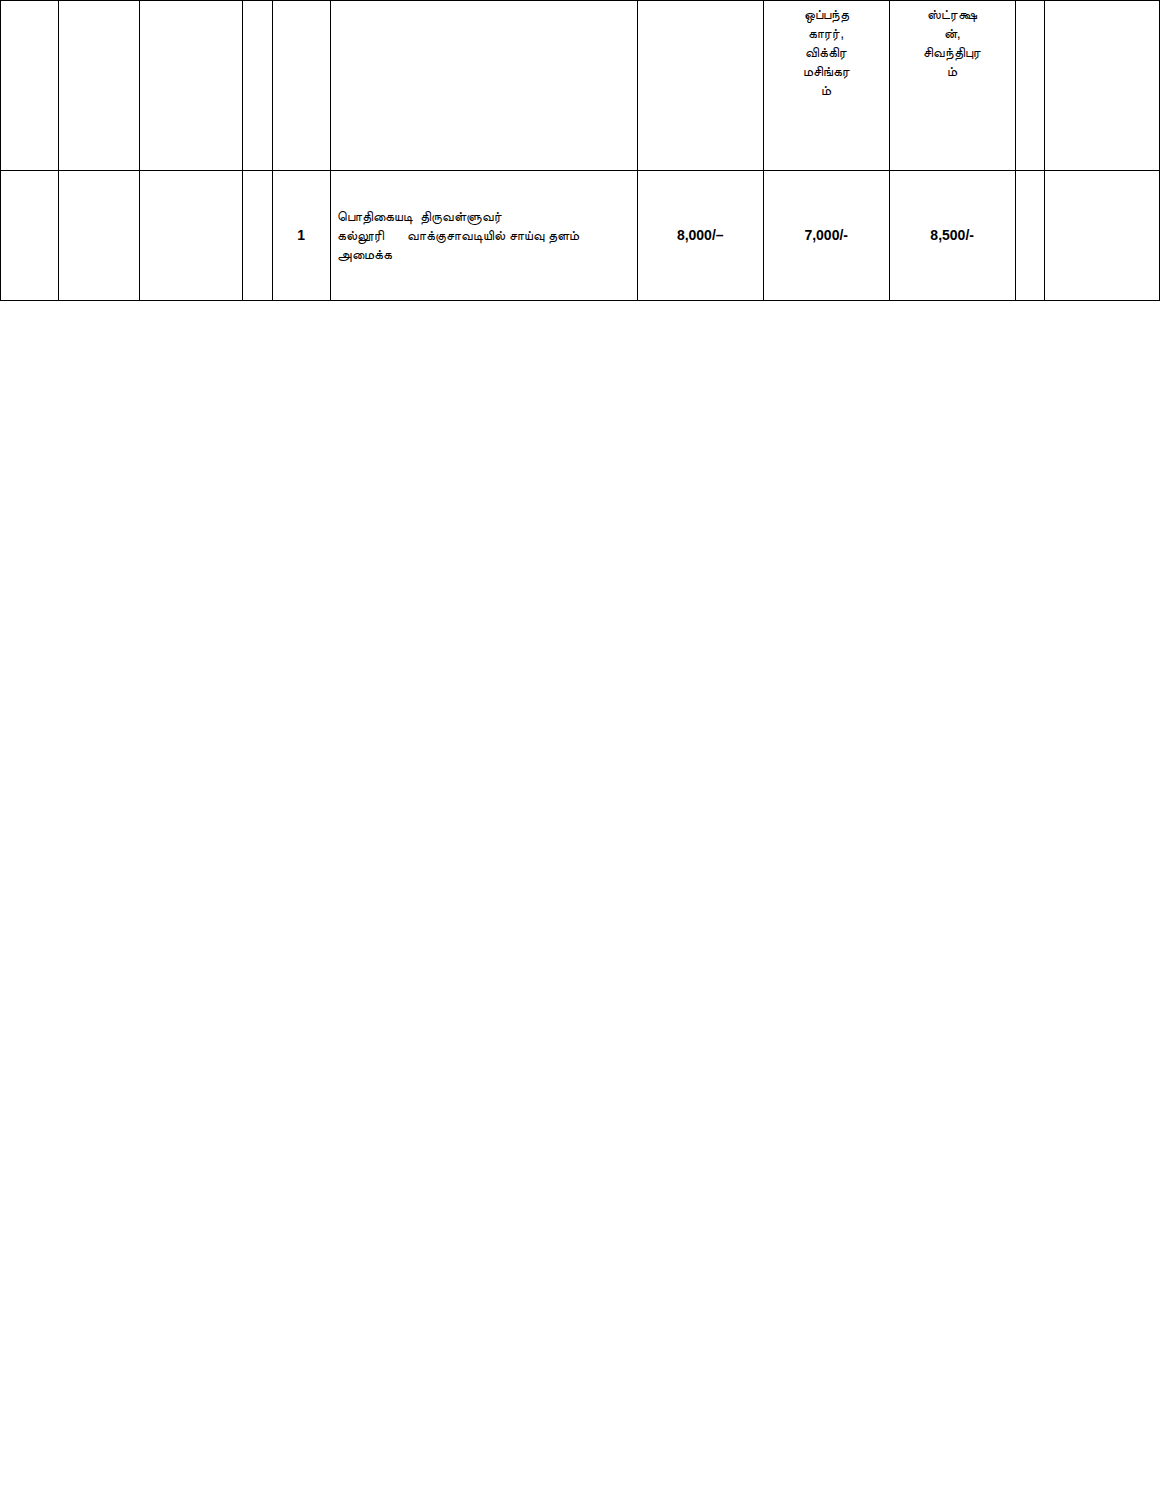| | | | | | | | ஒப்பந்த காரர், விக்கிர மசிங்கர ம் | ஸ்ட்ரக்ஷ ன், சிவந்திபுர ம் | | |
| | | | | 1 | பொதிகையடி திருவள்ளுவர் கல்லூரி வாக்குசாவடியில் சாய்வு தளம் அமைக்க | 8,000/– | 7,000/- | 8,500/- | | |